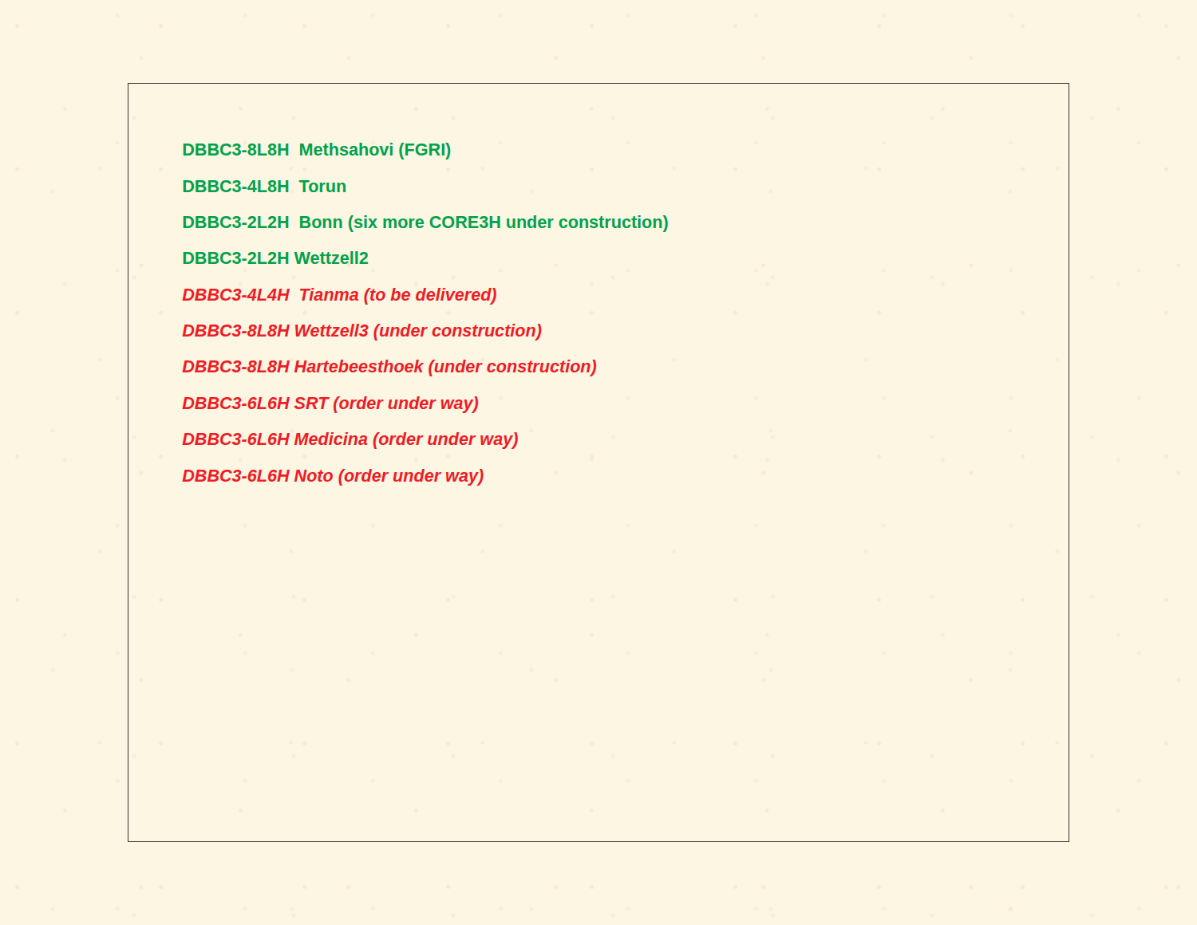DBBC3-8L8H Methsahovi (FGRI)
DBBC3-4L8H Torun
DBBC3-2L2H Bonn (six more CORE3H under construction)
DBBC3-2L2H Wettzell2
DBBC3-4L4H Tianma (to be delivered)
DBBC3-8L8H Wettzell3 (under construction)
DBBC3-8L8H Hartebeesthoek (under construction)
DBBC3-6L6H SRT (order under way)
DBBC3-6L6H Medicina (order under way)
DBBC3-6L6H Noto (order under way)